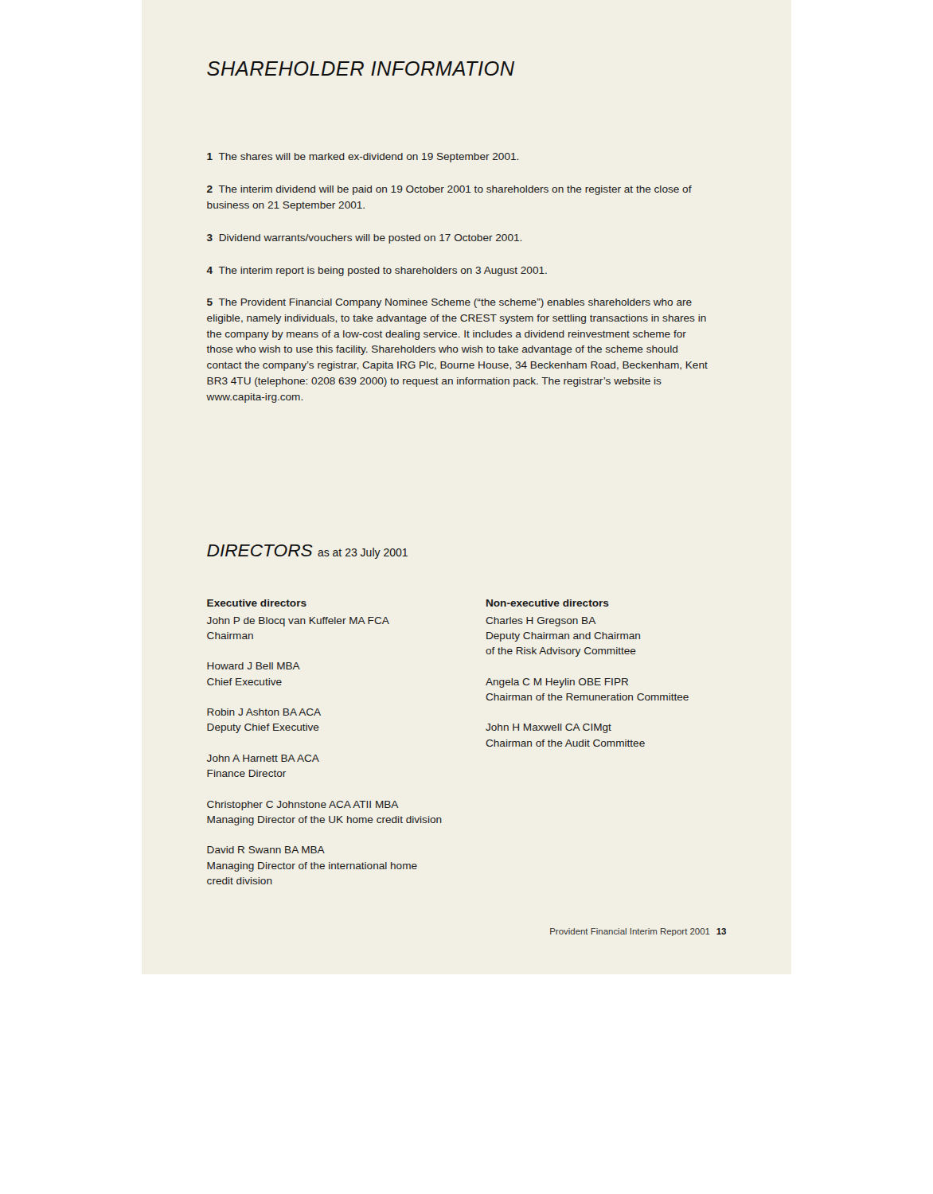SHAREHOLDER INFORMATION
1 The shares will be marked ex-dividend on 19 September 2001.
2 The interim dividend will be paid on 19 October 2001 to shareholders on the register at the close of business on 21 September 2001.
3 Dividend warrants/vouchers will be posted on 17 October 2001.
4 The interim report is being posted to shareholders on 3 August 2001.
5 The Provident Financial Company Nominee Scheme (“the scheme”) enables shareholders who are eligible, namely individuals, to take advantage of the CREST system for settling transactions in shares in the company by means of a low-cost dealing service. It includes a dividend reinvestment scheme for those who wish to use this facility. Shareholders who wish to take advantage of the scheme should contact the company’s registrar, Capita IRG Plc, Bourne House, 34 Beckenham Road, Beckenham, Kent BR3 4TU (telephone: 0208 639 2000) to request an information pack. The registrar’s website is www.capita-irg.com.
DIRECTORS as at 23 July 2001
Executive directors
John P de Blocq van Kuffeler MA FCA Chairman
Howard J Bell MBA Chief Executive
Robin J Ashton BA ACA Deputy Chief Executive
John A Harnett BA ACA Finance Director
Christopher C Johnstone ACA ATII MBA Managing Director of the UK home credit division
David R Swann BA MBA Managing Director of the international home credit division
Non-executive directors
Charles H Gregson BA Deputy Chairman and Chairman of the Risk Advisory Committee
Angela C M Heylin OBE FIPR Chairman of the Remuneration Committee
John H Maxwell CA CIMgt Chairman of the Audit Committee
Provident Financial Interim Report 200113